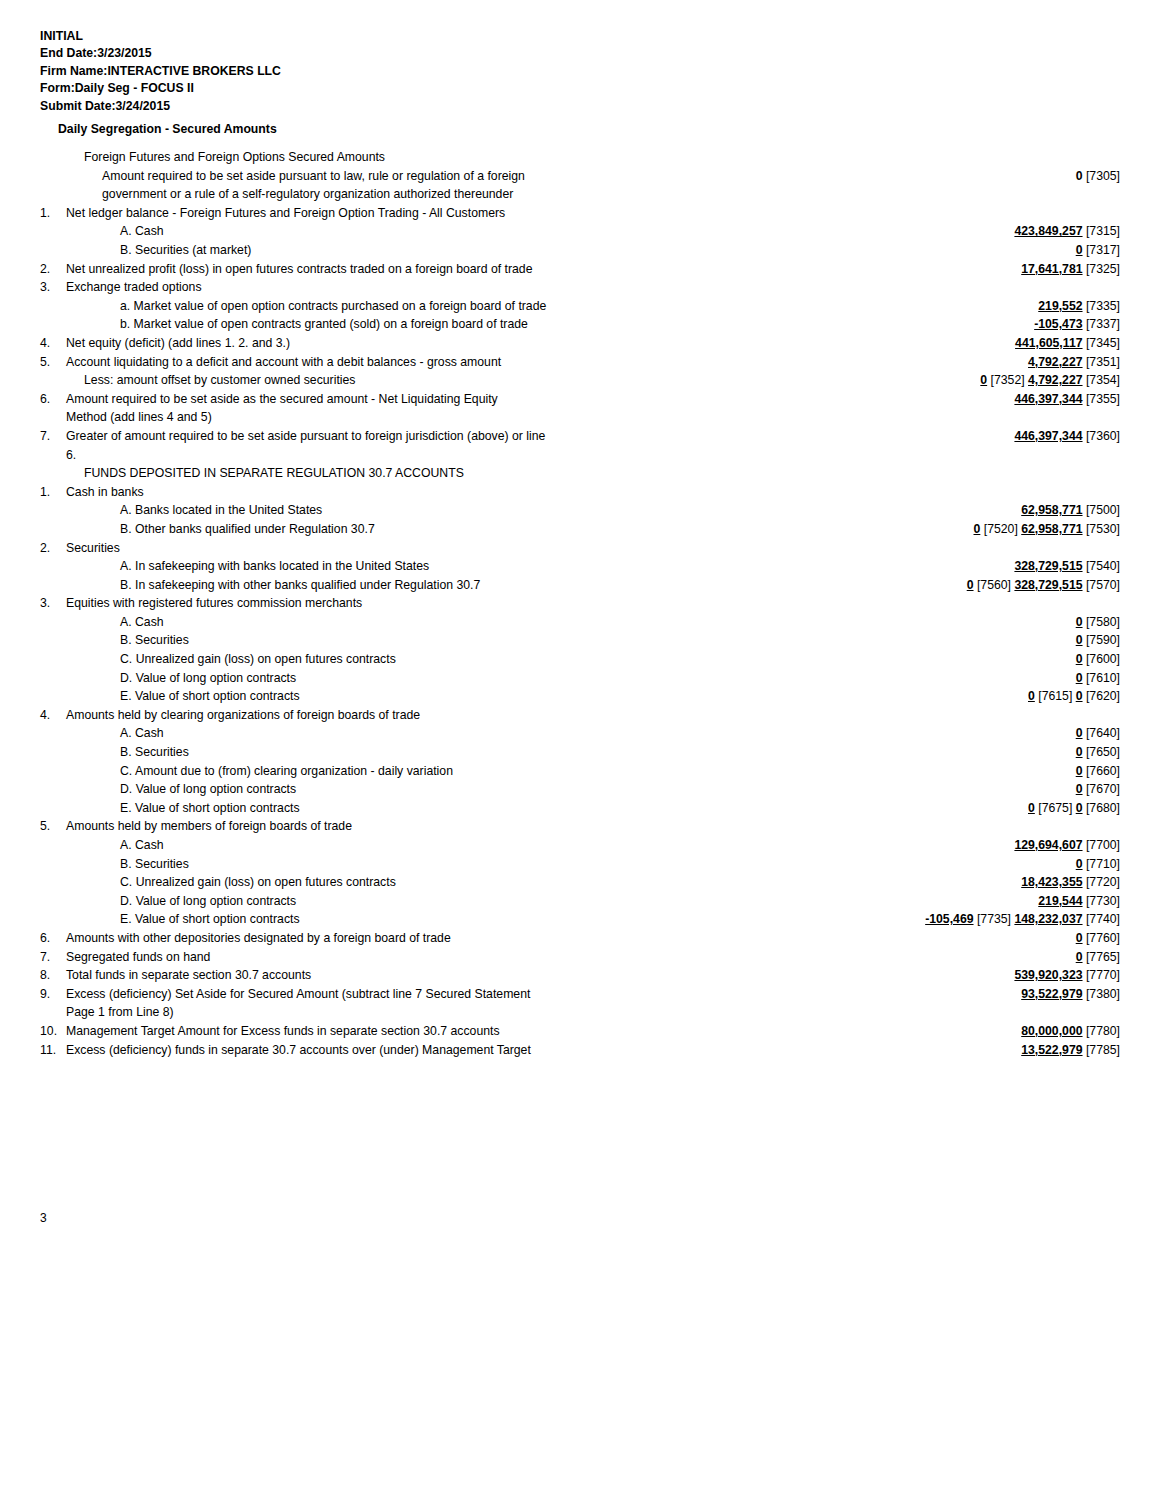INITIAL
End Date:3/23/2015
Firm Name:INTERACTIVE BROKERS LLC
Form:Daily Seg - FOCUS II
Submit Date:3/24/2015
Daily Segregation - Secured Amounts
| | Foreign Futures and Foreign Options Secured Amounts | |
| | Amount required to be set aside pursuant to law, rule or regulation of a foreign | 0 [7305] |
| | government or a rule of a self-regulatory organization authorized thereunder | |
| 1. | Net ledger balance - Foreign Futures and Foreign Option Trading - All Customers | |
| | A. Cash | 423,849,257 [7315] |
| | B. Securities (at market) | 0 [7317] |
| 2. | Net unrealized profit (loss) in open futures contracts traded on a foreign board of trade | 17,641,781 [7325] |
| 3. | Exchange traded options | |
| | a. Market value of open option contracts purchased on a foreign board of trade | 219,552 [7335] |
| | b. Market value of open contracts granted (sold) on a foreign board of trade | -105,473 [7337] |
| 4. | Net equity (deficit) (add lines 1. 2. and 3.) | 441,605,117 [7345] |
| 5. | Account liquidating to a deficit and account with a debit balances - gross amount | 4,792,227 [7351] |
| | Less: amount offset by customer owned securities | 0 [7352] 4,792,227 [7354] |
| 6. | Amount required to be set aside as the secured amount - Net Liquidating Equity | 446,397,344 [7355] |
| | Method (add lines 4 and 5) | |
| 7. | Greater of amount required to be set aside pursuant to foreign jurisdiction (above) or line | 446,397,344 [7360] |
| | 6. | |
| | FUNDS DEPOSITED IN SEPARATE REGULATION 30.7 ACCOUNTS | |
| 1. | Cash in banks | |
| | A. Banks located in the United States | 62,958,771 [7500] |
| | B. Other banks qualified under Regulation 30.7 | 0 [7520] 62,958,771 [7530] |
| 2. | Securities | |
| | A. In safekeeping with banks located in the United States | 328,729,515 [7540] |
| | B. In safekeeping with other banks qualified under Regulation 30.7 | 0 [7560] 328,729,515 [7570] |
| 3. | Equities with registered futures commission merchants | |
| | A. Cash | 0 [7580] |
| | B. Securities | 0 [7590] |
| | C. Unrealized gain (loss) on open futures contracts | 0 [7600] |
| | D. Value of long option contracts | 0 [7610] |
| | E. Value of short option contracts | 0 [7615] 0 [7620] |
| 4. | Amounts held by clearing organizations of foreign boards of trade | |
| | A. Cash | 0 [7640] |
| | B. Securities | 0 [7650] |
| | C. Amount due to (from) clearing organization - daily variation | 0 [7660] |
| | D. Value of long option contracts | 0 [7670] |
| | E. Value of short option contracts | 0 [7675] 0 [7680] |
| 5. | Amounts held by members of foreign boards of trade | |
| | A. Cash | 129,694,607 [7700] |
| | B. Securities | 0 [7710] |
| | C. Unrealized gain (loss) on open futures contracts | 18,423,355 [7720] |
| | D. Value of long option contracts | 219,544 [7730] |
| | E. Value of short option contracts | -105,469 [7735] 148,232,037 [7740] |
| 6. | Amounts with other depositories designated by a foreign board of trade | 0 [7760] |
| 7. | Segregated funds on hand | 0 [7765] |
| 8. | Total funds in separate section 30.7 accounts | 539,920,323 [7770] |
| 9. | Excess (deficiency) Set Aside for Secured Amount (subtract line 7 Secured Statement | 93,522,979 [7380] |
| | Page 1 from Line 8) | |
| 10. | Management Target Amount for Excess funds in separate section 30.7 accounts | 80,000,000 [7780] |
| 11. | Excess (deficiency) funds in separate 30.7 accounts over (under) Management Target | 13,522,979 [7785] |
3